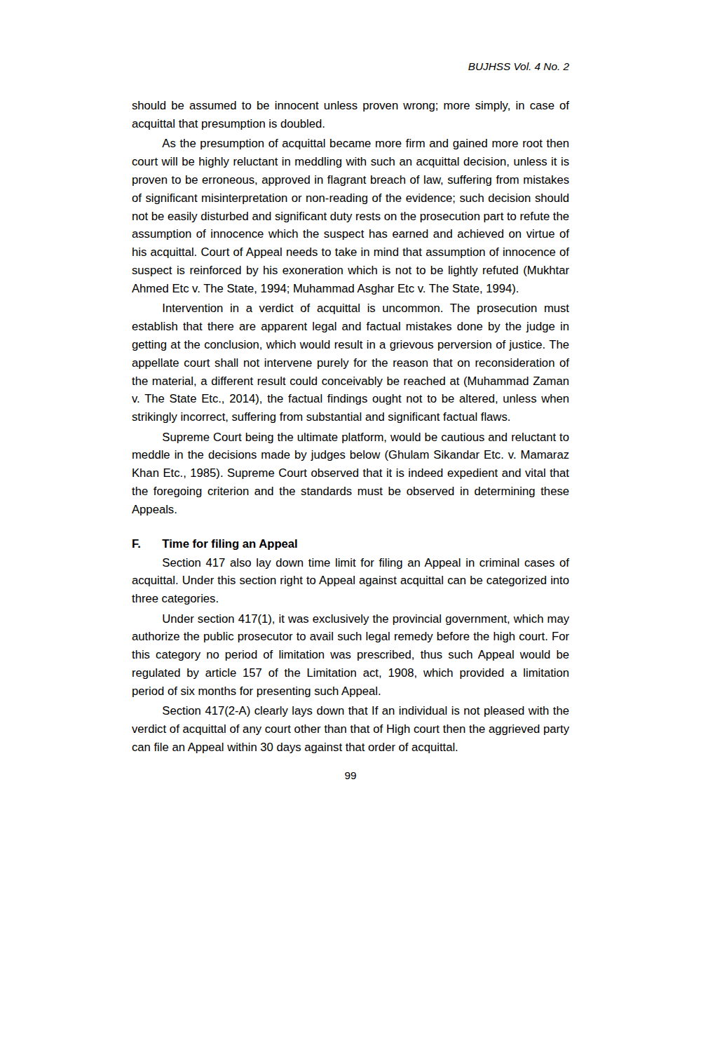BUJHSS Vol. 4 No. 2
should be assumed to be innocent unless proven wrong; more simply, in case of acquittal that presumption is doubled.
As the presumption of acquittal became more firm and gained more root then court will be highly reluctant in meddling with such an acquittal decision, unless it is proven to be erroneous, approved in flagrant breach of law, suffering from mistakes of significant misinterpretation or non-reading of the evidence; such decision should not be easily disturbed and significant duty rests on the prosecution part to refute the assumption of innocence which the suspect has earned and achieved on virtue of his acquittal. Court of Appeal needs to take in mind that assumption of innocence of suspect is reinforced by his exoneration which is not to be lightly refuted (Mukhtar Ahmed Etc v. The State, 1994; Muhammad Asghar Etc v. The State, 1994).
Intervention in a verdict of acquittal is uncommon. The prosecution must establish that there are apparent legal and factual mistakes done by the judge in getting at the conclusion, which would result in a grievous perversion of justice. The appellate court shall not intervene purely for the reason that on reconsideration of the material, a different result could conceivably be reached at (Muhammad Zaman v. The State Etc., 2014), the factual findings ought not to be altered, unless when strikingly incorrect, suffering from substantial and significant factual flaws.
Supreme Court being the ultimate platform, would be cautious and reluctant to meddle in the decisions made by judges below (Ghulam Sikandar Etc. v. Mamaraz Khan Etc., 1985). Supreme Court observed that it is indeed expedient and vital that the foregoing criterion and the standards must be observed in determining these Appeals.
F. Time for filing an Appeal
Section 417 also lay down time limit for filing an Appeal in criminal cases of acquittal. Under this section right to Appeal against acquittal can be categorized into three categories.
Under section 417(1), it was exclusively the provincial government, which may authorize the public prosecutor to avail such legal remedy before the high court. For this category no period of limitation was prescribed, thus such Appeal would be regulated by article 157 of the Limitation act, 1908, which provided a limitation period of six months for presenting such Appeal.
Section 417(2-A) clearly lays down that If an individual is not pleased with the verdict of acquittal of any court other than that of High court then the aggrieved party can file an Appeal within 30 days against that order of acquittal.
99